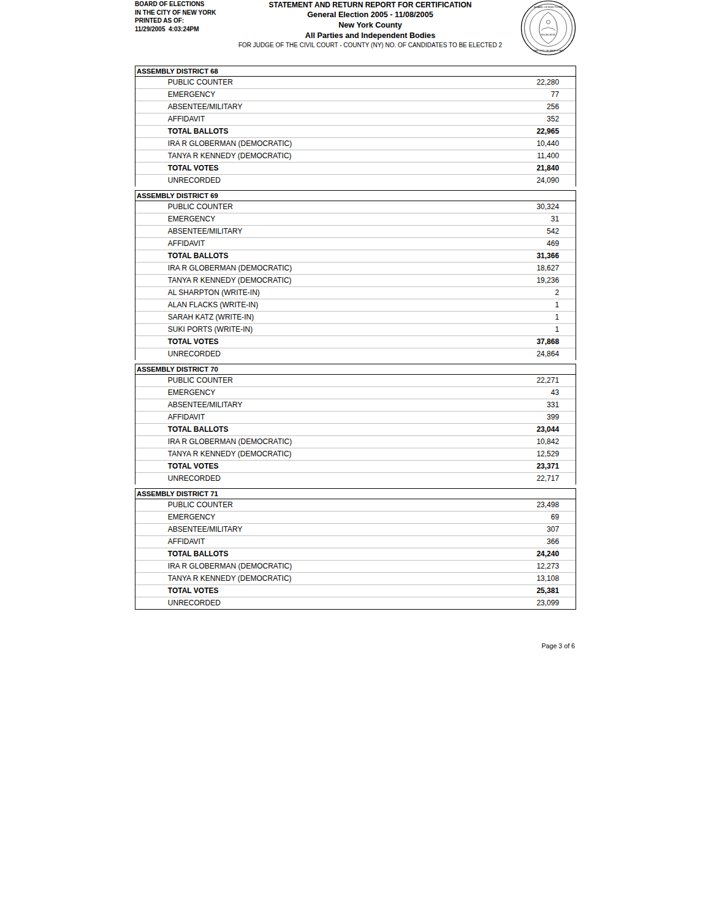BOARD OF ELECTIONS
IN THE CITY OF NEW YORK
PRINTED AS OF:
11/29/2005 4:03:24PM
STATEMENT AND RETURN REPORT FOR CERTIFICATION
General Election 2005 - 11/08/2005
New York County
All Parties and Independent Bodies
FOR JUDGE OF THE CIVIL COURT - COUNTY (NY) NO. OF CANDIDATES TO BE ELECTED 2
BOARD OF ELECTIONS THE CITY OF NEW YORK EXCELSIOR
ASSEMBLY DISTRICT 68
| PUBLIC COUNTER | 22,280 |
| EMERGENCY | 77 |
| ABSENTEE/MILITARY | 256 |
| AFFIDAVIT | 352 |
| TOTAL BALLOTS | 22,965 |
| IRA R GLOBERMAN (DEMOCRATIC) | 10,440 |
| TANYA R KENNEDY (DEMOCRATIC) | 11,400 |
| TOTAL VOTES | 21,840 |
| UNRECORDED | 24,090 |
ASSEMBLY DISTRICT 69
| PUBLIC COUNTER | 30,324 |
| EMERGENCY | 31 |
| ABSENTEE/MILITARY | 542 |
| AFFIDAVIT | 469 |
| TOTAL BALLOTS | 31,366 |
| IRA R GLOBERMAN (DEMOCRATIC) | 18,627 |
| TANYA R KENNEDY (DEMOCRATIC) | 19,236 |
| AL SHARPTON (WRITE-IN) | 2 |
| ALAN FLACKS (WRITE-IN) | 1 |
| SARAH KATZ (WRITE-IN) | 1 |
| SUKI PORTS (WRITE-IN) | 1 |
| TOTAL VOTES | 37,868 |
| UNRECORDED | 24,864 |
ASSEMBLY DISTRICT 70
| PUBLIC COUNTER | 22,271 |
| EMERGENCY | 43 |
| ABSENTEE/MILITARY | 331 |
| AFFIDAVIT | 399 |
| TOTAL BALLOTS | 23,044 |
| IRA R GLOBERMAN (DEMOCRATIC) | 10,842 |
| TANYA R KENNEDY (DEMOCRATIC) | 12,529 |
| TOTAL VOTES | 23,371 |
| UNRECORDED | 22,717 |
ASSEMBLY DISTRICT 71
| PUBLIC COUNTER | 23,498 |
| EMERGENCY | 69 |
| ABSENTEE/MILITARY | 307 |
| AFFIDAVIT | 366 |
| TOTAL BALLOTS | 24,240 |
| IRA R GLOBERMAN (DEMOCRATIC) | 12,273 |
| TANYA R KENNEDY (DEMOCRATIC) | 13,108 |
| TOTAL VOTES | 25,381 |
| UNRECORDED | 23,099 |
Page 3 of 6